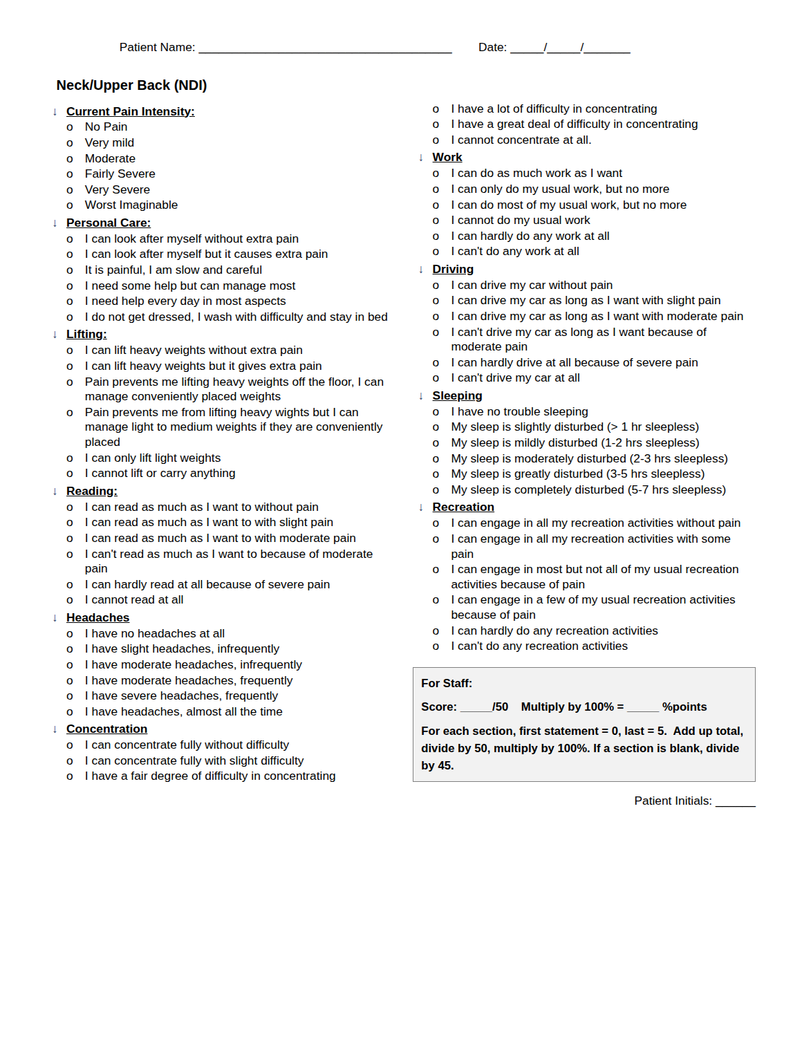Patient Name: ______________________________________ Date: _____/_____/_______
Neck/Upper Back (NDI)
Current Pain Intensity:
No Pain
Very mild
Moderate
Fairly Severe
Very Severe
Worst Imaginable
Personal Care:
I can look after myself without extra pain
I can look after myself but it causes extra pain
It is painful, I am slow and careful
I need some help but can manage most
I need help every day in most aspects
I do not get dressed, I wash with difficulty and stay in bed
Lifting:
I can lift heavy weights without extra pain
I can lift heavy weights but it gives extra pain
Pain prevents me lifting heavy weights off the floor, I can manage conveniently placed weights
Pain prevents me from lifting heavy wights but I can manage light to medium weights if they are conveniently placed
I can only lift light weights
I cannot lift or carry anything
Reading:
I can read as much as I want to without pain
I can read as much as I want to with slight pain
I can read as much as I want to with moderate pain
I can't read as much as I want to because of moderate pain
I can hardly read at all because of severe pain
I cannot read at all
Headaches
I have no headaches at all
I have slight headaches, infrequently
I have moderate headaches, infrequently
I have moderate headaches, frequently
I have severe headaches, frequently
I have headaches, almost all the time
Concentration
I can concentrate fully without difficulty
I can concentrate fully with slight difficulty
I have a fair degree of difficulty in concentrating
I have a lot of difficulty in concentrating
I have a great deal of difficulty in concentrating
I cannot concentrate at all.
Work
I can do as much work as I want
I can only do my usual work, but no more
I can do most of my usual work, but no more
I cannot do my usual work
I can hardly do any work at all
I can't do any work at all
Driving
I can drive my car without pain
I can drive my car as long as I want with slight pain
I can drive my car as long as I want with moderate pain
I can't drive my car as long as I want because of moderate pain
I can hardly drive at all because of severe pain
I can't drive my car at all
Sleeping
I have no trouble sleeping
My sleep is slightly disturbed (> 1 hr sleepless)
My sleep is mildly disturbed (1-2 hrs sleepless)
My sleep is moderately disturbed (2-3 hrs sleepless)
My sleep is greatly disturbed (3-5 hrs sleepless)
My sleep is completely disturbed (5-7 hrs sleepless)
Recreation
I can engage in all my recreation activities without pain
I can engage in all my recreation activities with some pain
I can engage in most but not all of my usual recreation activities because of pain
I can engage in a few of my usual recreation activities because of pain
I can hardly do any recreation activities
I can't do any recreation activities
For Staff:
Score: _____/50 Multiply by 100% = _____ %points
For each section, first statement = 0, last = 5. Add up total, divide by 50, multiply by 100%. If a section is blank, divide by 45.
Patient Initials: ______